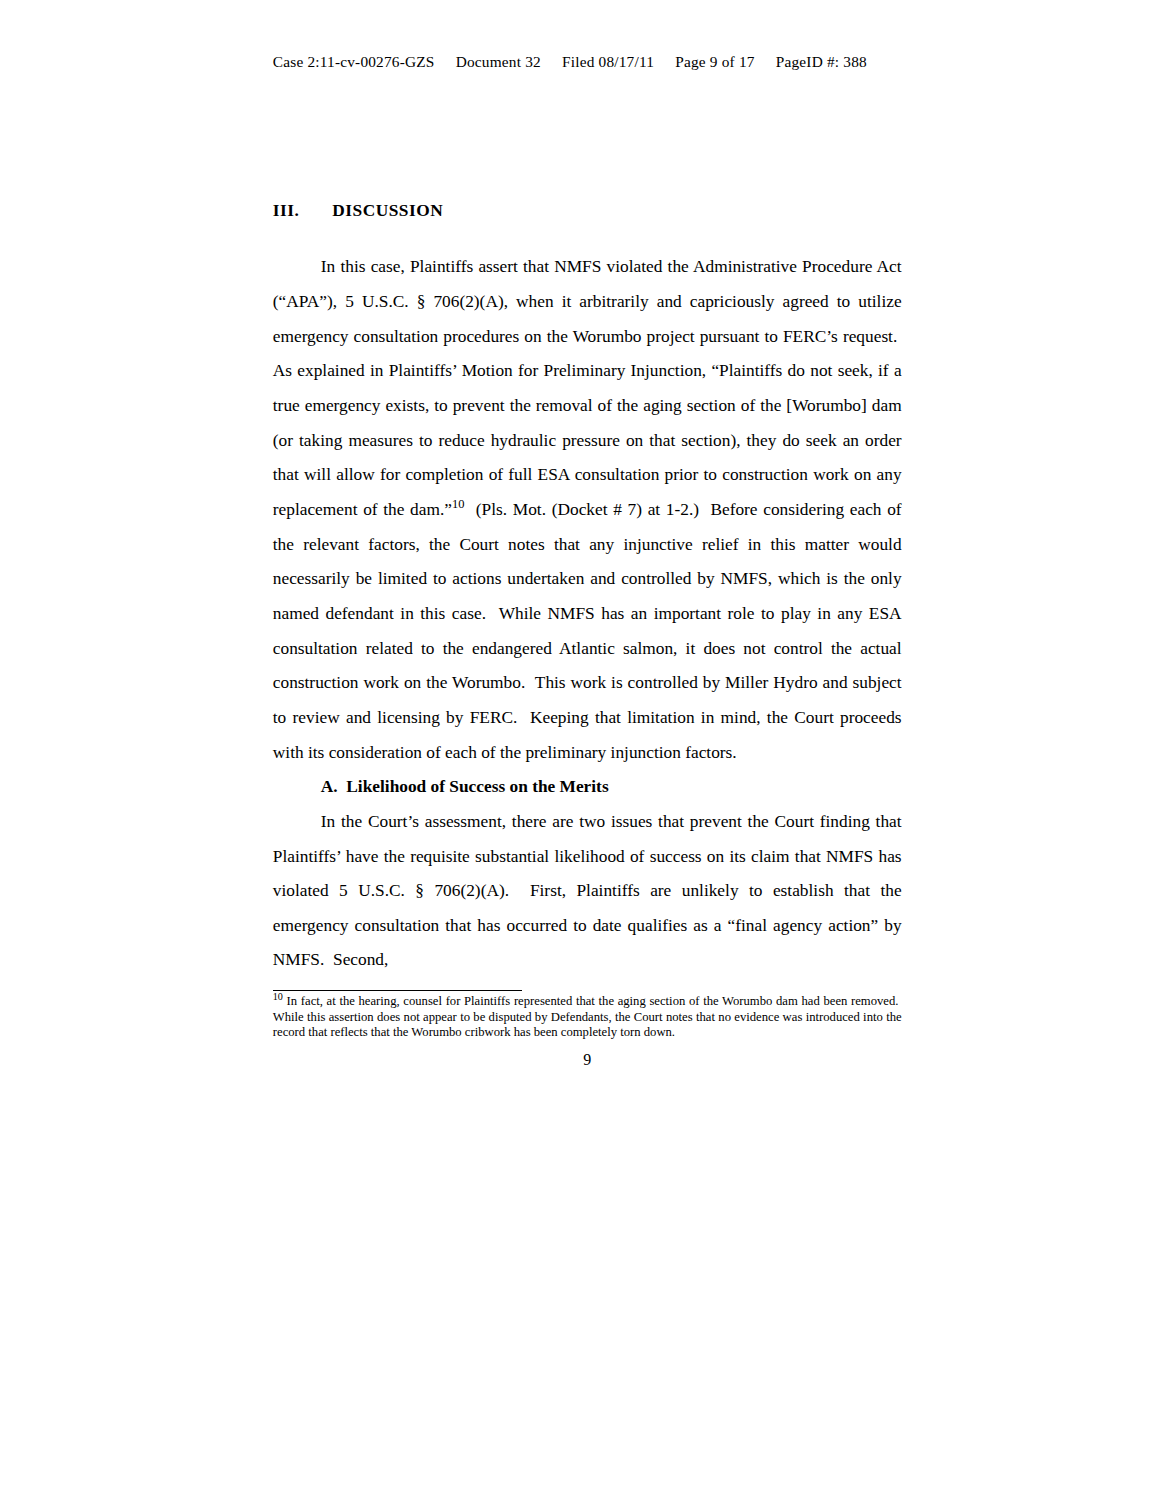Case 2:11-cv-00276-GZS Document 32 Filed 08/17/11 Page 9 of 17 PageID #: 388
III. DISCUSSION
In this case, Plaintiffs assert that NMFS violated the Administrative Procedure Act (“APA”), 5 U.S.C. § 706(2)(A), when it arbitrarily and capriciously agreed to utilize emergency consultation procedures on the Worumbo project pursuant to FERC’s request. As explained in Plaintiffs’ Motion for Preliminary Injunction, “Plaintiffs do not seek, if a true emergency exists, to prevent the removal of the aging section of the [Worumbo] dam (or taking measures to reduce hydraulic pressure on that section), they do seek an order that will allow for completion of full ESA consultation prior to construction work on any replacement of the dam.”10 (Pls. Mot. (Docket # 7) at 1-2.) Before considering each of the relevant factors, the Court notes that any injunctive relief in this matter would necessarily be limited to actions undertaken and controlled by NMFS, which is the only named defendant in this case. While NMFS has an important role to play in any ESA consultation related to the endangered Atlantic salmon, it does not control the actual construction work on the Worumbo. This work is controlled by Miller Hydro and subject to review and licensing by FERC. Keeping that limitation in mind, the Court proceeds with its consideration of each of the preliminary injunction factors.
A. Likelihood of Success on the Merits
In the Court’s assessment, there are two issues that prevent the Court finding that Plaintiffs’ have the requisite substantial likelihood of success on its claim that NMFS has violated 5 U.S.C. § 706(2)(A). First, Plaintiffs are unlikely to establish that the emergency consultation that has occurred to date qualifies as a “final agency action” by NMFS. Second,
10 In fact, at the hearing, counsel for Plaintiffs represented that the aging section of the Worumbo dam had been removed. While this assertion does not appear to be disputed by Defendants, the Court notes that no evidence was introduced into the record that reflects that the Worumbo cribwork has been completely torn down.
9